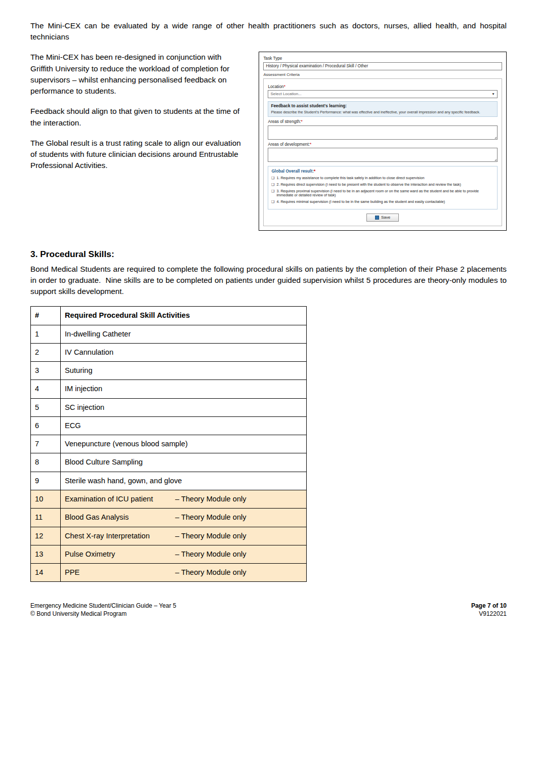The Mini-CEX can be evaluated by a wide range of other health practitioners such as doctors, nurses, allied health, and hospital technicians
The Mini-CEX has been re-designed in conjunction with Griffith University to reduce the workload of completion for supervisors – whilst enhancing personalised feedback on performance to students.
Feedback should align to that given to students at the time of the interaction.
The Global result is a trust rating scale to align our evaluation of students with future clinician decisions around Entrustable Professional Activities.
Task Type
History / Physical examination / Procedural Skill / Other
Assessment Criteria
Location*
Select Location...▼
Feedback to assist student's learning:
Please describe the Student's Performance: what was effective and ineffective, your overall impression and any specific feedback.
Areas of strength:*
Areas of development:*
Global Overall result:*
❑1. Requires my assistance to complete this task safely in addition to close direct supervision
❑2. Requires direct supervision (I need to be present with the student to observe the interaction and review the task)
❑3. Requires proximal supervision (I need to be in an adjacent room or on the same ward as the student and be able to provide immediate or detailed review of task)
❑4. Requires minimal supervision (I need to be in the same building as the student and easily contactable)
Save
3. Procedural Skills:
Bond Medical Students are required to complete the following procedural skills on patients by the completion of their Phase 2 placements in order to graduate. Nine skills are to be completed on patients under guided supervision whilst 5 procedures are theory-only modules to support skills development.
| # | Required Procedural Skill Activities |
| --- | --- |
| 1 | In-dwelling Catheter |
| 2 | IV Cannulation |
| 3 | Suturing |
| 4 | IM injection |
| 5 | SC injection |
| 6 | ECG |
| 7 | Venepuncture (venous blood sample) |
| 8 | Blood Culture Sampling |
| 9 | Sterile wash hand, gown, and glove |
| 10 | Examination of ICU patient – Theory Module only |
| 11 | Blood Gas Analysis – Theory Module only |
| 12 | Chest X-ray Interpretation – Theory Module only |
| 13 | Pulse Oximetry – Theory Module only |
| 14 | PPE – Theory Module only |
Emergency Medicine Student/Clinician Guide – Year 5
© Bond University Medical Program
Page 7 of 10
V9122021